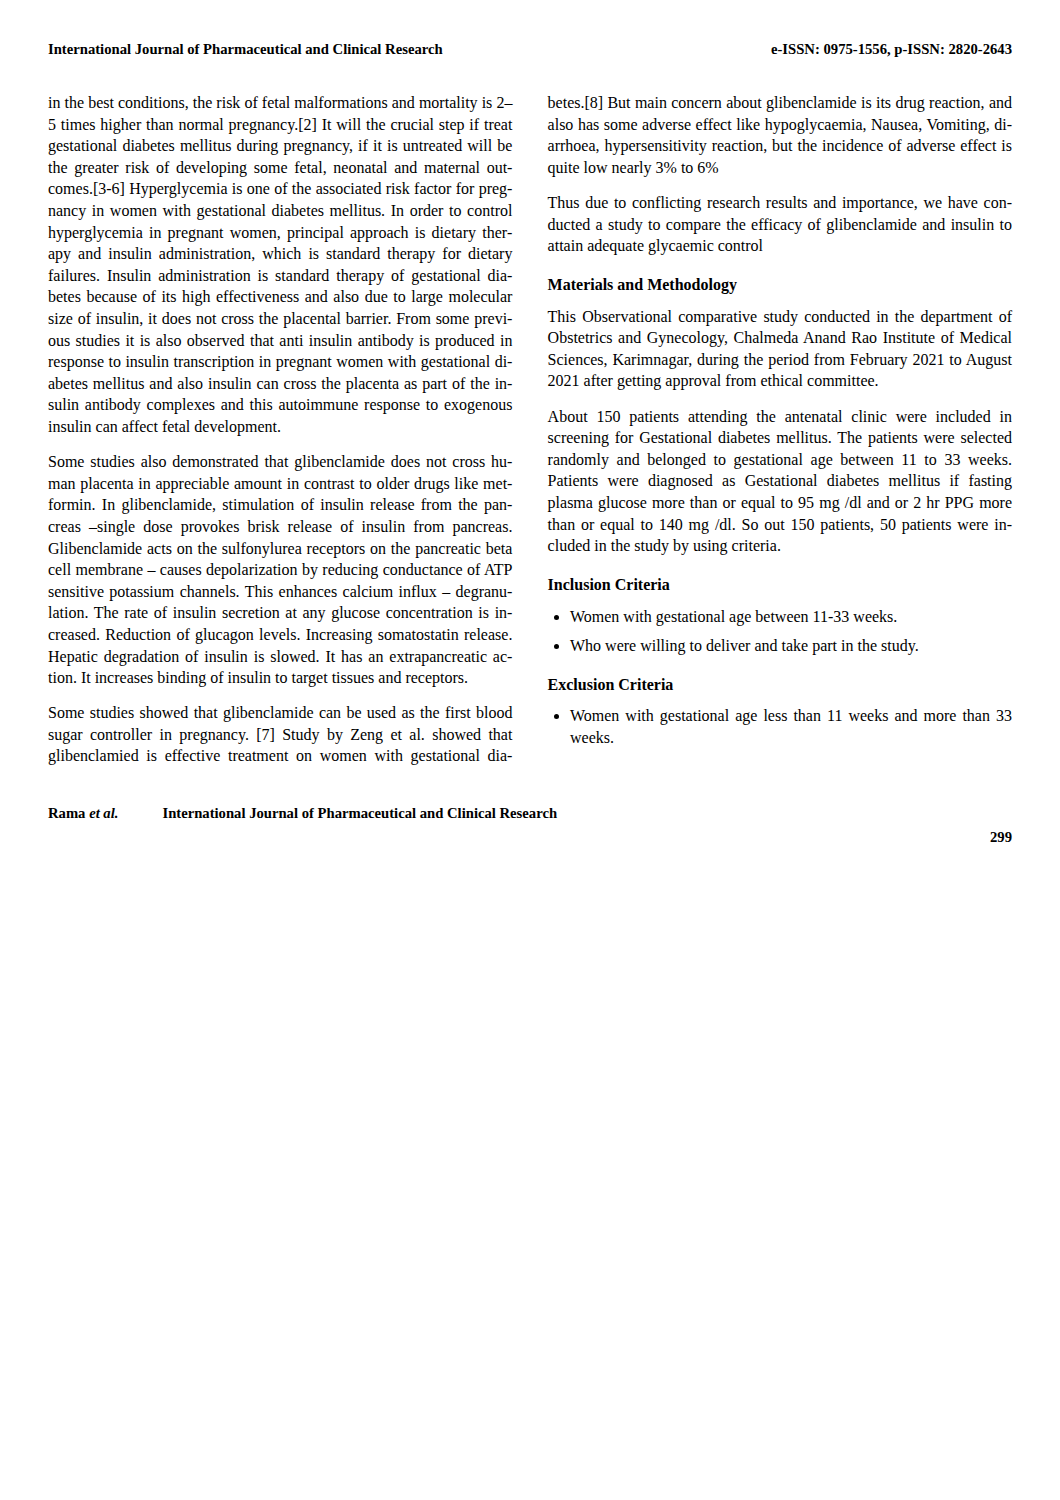International Journal of Pharmaceutical and Clinical Research
e-ISSN: 0975-1556, p-ISSN: 2820-2643
in the best conditions, the risk of fetal malformations and mortality is 2–5 times higher than normal pregnancy.[2] It will the crucial step if treat gestational diabetes mellitus during pregnancy, if it is untreated will be the greater risk of developing some fetal, neonatal and maternal outcomes.[3-6] Hyperglycemia is one of the associated risk factor for pregnancy in women with gestational diabetes mellitus. In order to control hyperglycemia in pregnant women, principal approach is dietary therapy and insulin administration, which is standard therapy for dietary failures. Insulin administration is standard therapy of gestational diabetes because of its high effectiveness and also due to large molecular size of insulin, it does not cross the placental barrier. From some previous studies it is also observed that anti insulin antibody is produced in response to insulin transcription in pregnant women with gestational diabetes mellitus and also insulin can cross the placenta as part of the insulin antibody complexes and this autoimmune response to exogenous insulin can affect fetal development.
Some studies also demonstrated that glibenclamide does not cross human placenta in appreciable amount in contrast to older drugs like metformin. In glibenclamide, stimulation of insulin release from the pancreas –single dose provokes brisk release of insulin from pancreas. Glibenclamide acts on the sulfonylurea receptors on the pancreatic beta cell membrane – causes depolarization by reducing conductance of ATP sensitive potassium channels. This enhances calcium influx – degranulation. The rate of insulin secretion at any glucose concentration is increased. Reduction of glucagon levels. Increasing somatostatin release. Hepatic degradation of insulin is slowed. It has an extrapancreatic action. It increases binding of insulin to target tissues and receptors.
Some studies showed that glibenclamide can be used as the first blood sugar controller in pregnancy. [7] Study by Zeng et al. showed that glibenclamied is effective treatment on women with gestational diabetes.[8] But main concern about glibenclamide is its drug reaction, and also has some adverse effect like hypoglycaemia, Nausea, Vomiting, diarrhoea, hypersensitivity reaction, but the incidence of adverse effect is quite low nearly 3% to 6%
Thus due to conflicting research results and importance, we have conducted a study to compare the efficacy of glibenclamide and insulin to attain adequate glycaemic control
Materials and Methodology
This Observational comparative study conducted in the department of Obstetrics and Gynecology, Chalmeda Anand Rao Institute of Medical Sciences, Karimnagar, during the period from February 2021 to August 2021 after getting approval from ethical committee.
About 150 patients attending the antenatal clinic were included in screening for Gestational diabetes mellitus. The patients were selected randomly and belonged to gestational age between 11 to 33 weeks. Patients were diagnosed as Gestational diabetes mellitus if fasting plasma glucose more than or equal to 95 mg /dl and or 2 hr PPG more than or equal to 140 mg /dl. So out 150 patients, 50 patients were included in the study by using criteria.
Inclusion Criteria
Women with gestational age between 11-33 weeks.
Who were willing to deliver and take part in the study.
Exclusion Criteria
Women with gestational age less than 11 weeks and more than 33 weeks.
Rama et al. International Journal of Pharmaceutical and Clinical Research
299